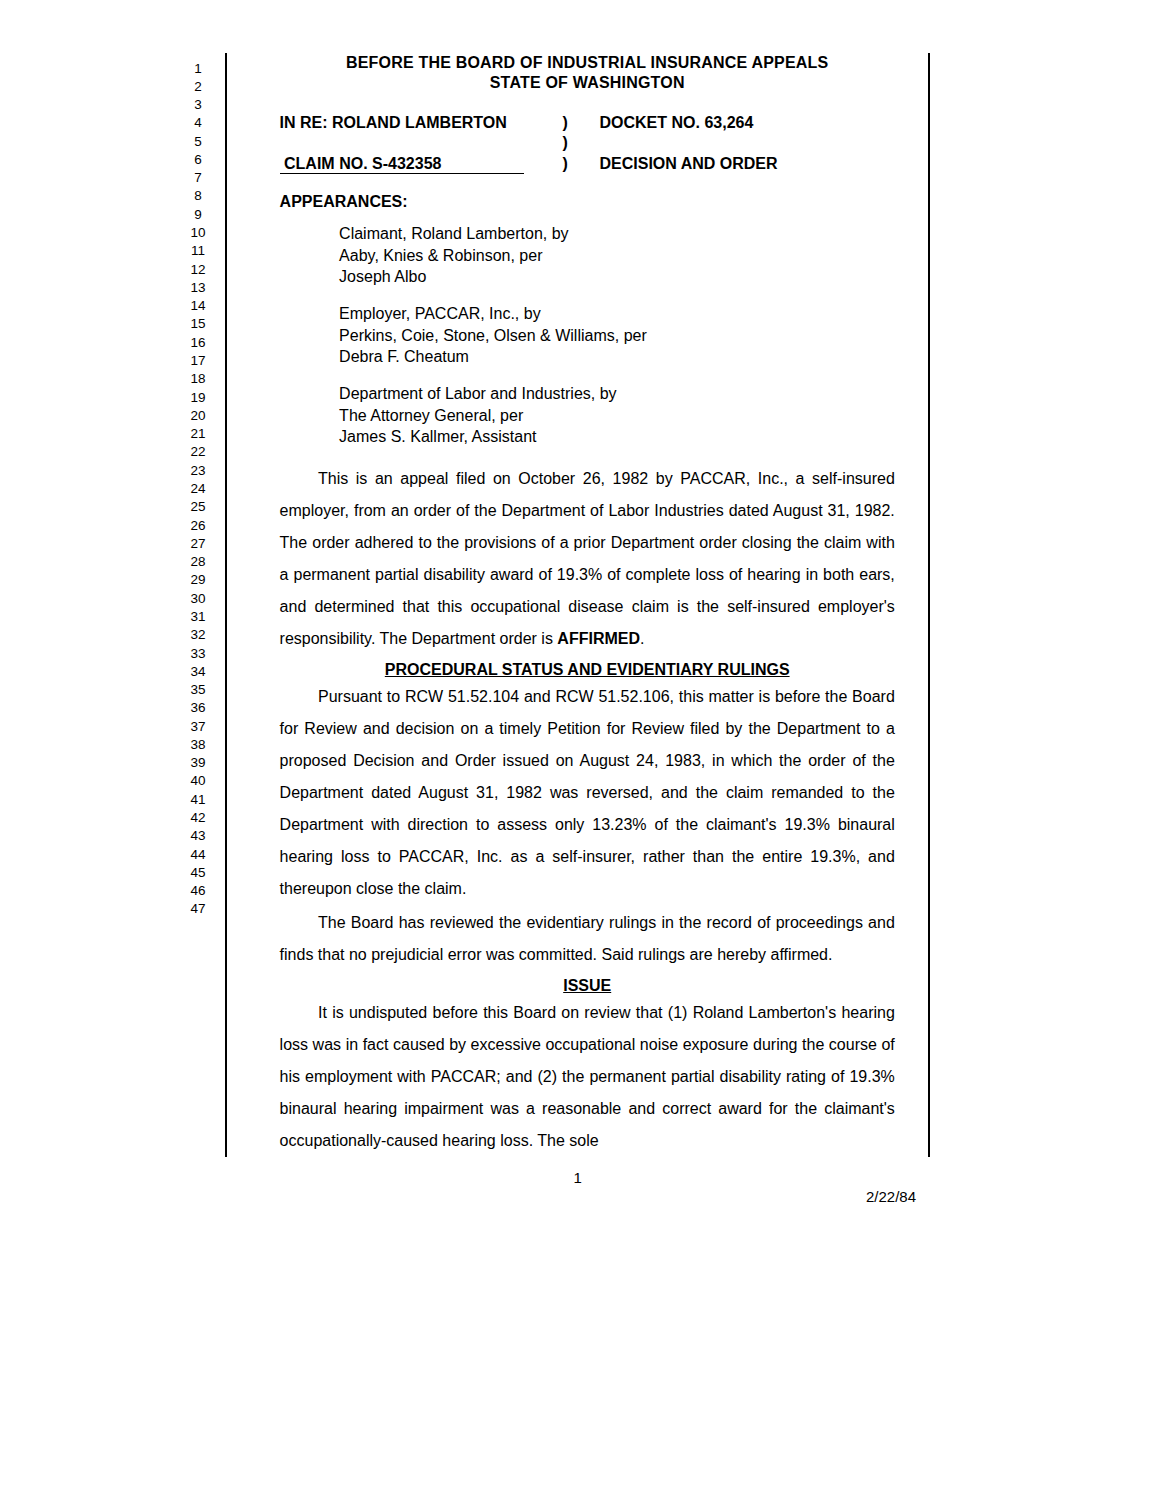1234567891011121314151617181920212223242526272829303132333435363738394041424344454647
BEFORE THE BOARD OF INDUSTRIAL INSURANCE APPEALS
STATE OF WASHINGTON
| IN RE: ROLAND LAMBERTON | ) | DOCKET NO. 63,264 |
| | ) | |
| CLAIM NO. S-432358 | ) | DECISION AND ORDER |
APPEARANCES:
Claimant, Roland Lamberton, by
Aaby, Knies & Robinson, per
Joseph Albo
Employer, PACCAR, Inc., by
Perkins, Coie, Stone, Olsen & Williams, per
Debra F. Cheatum
Department of Labor and Industries, by
The Attorney General, per
James S. Kallmer, Assistant
This is an appeal filed on October 26, 1982 by PACCAR, Inc., a self-insured employer, from an order of the Department of Labor Industries dated August 31, 1982. The order adhered to the provisions of a prior Department order closing the claim with a permanent partial disability award of 19.3% of complete loss of hearing in both ears, and determined that this occupational disease claim is the self-insured employer's responsibility. The Department order is AFFIRMED.
PROCEDURAL STATUS AND EVIDENTIARY RULINGS
Pursuant to RCW 51.52.104 and RCW 51.52.106, this matter is before the Board for Review and decision on a timely Petition for Review filed by the Department to a proposed Decision and Order issued on August 24, 1983, in which the order of the Department dated August 31, 1982 was reversed, and the claim remanded to the Department with direction to assess only 13.23% of the claimant's 19.3% binaural hearing loss to PACCAR, Inc. as a self-insurer, rather than the entire 19.3%, and thereupon close the claim.
The Board has reviewed the evidentiary rulings in the record of proceedings and finds that no prejudicial error was committed. Said rulings are hereby affirmed.
ISSUE
It is undisputed before this Board on review that (1) Roland Lamberton's hearing loss was in fact caused by excessive occupational noise exposure during the course of his employment with PACCAR; and (2) the permanent partial disability rating of 19.3% binaural hearing impairment was a reasonable and correct award for the claimant's occupationally-caused hearing loss. The sole
1
2/22/84